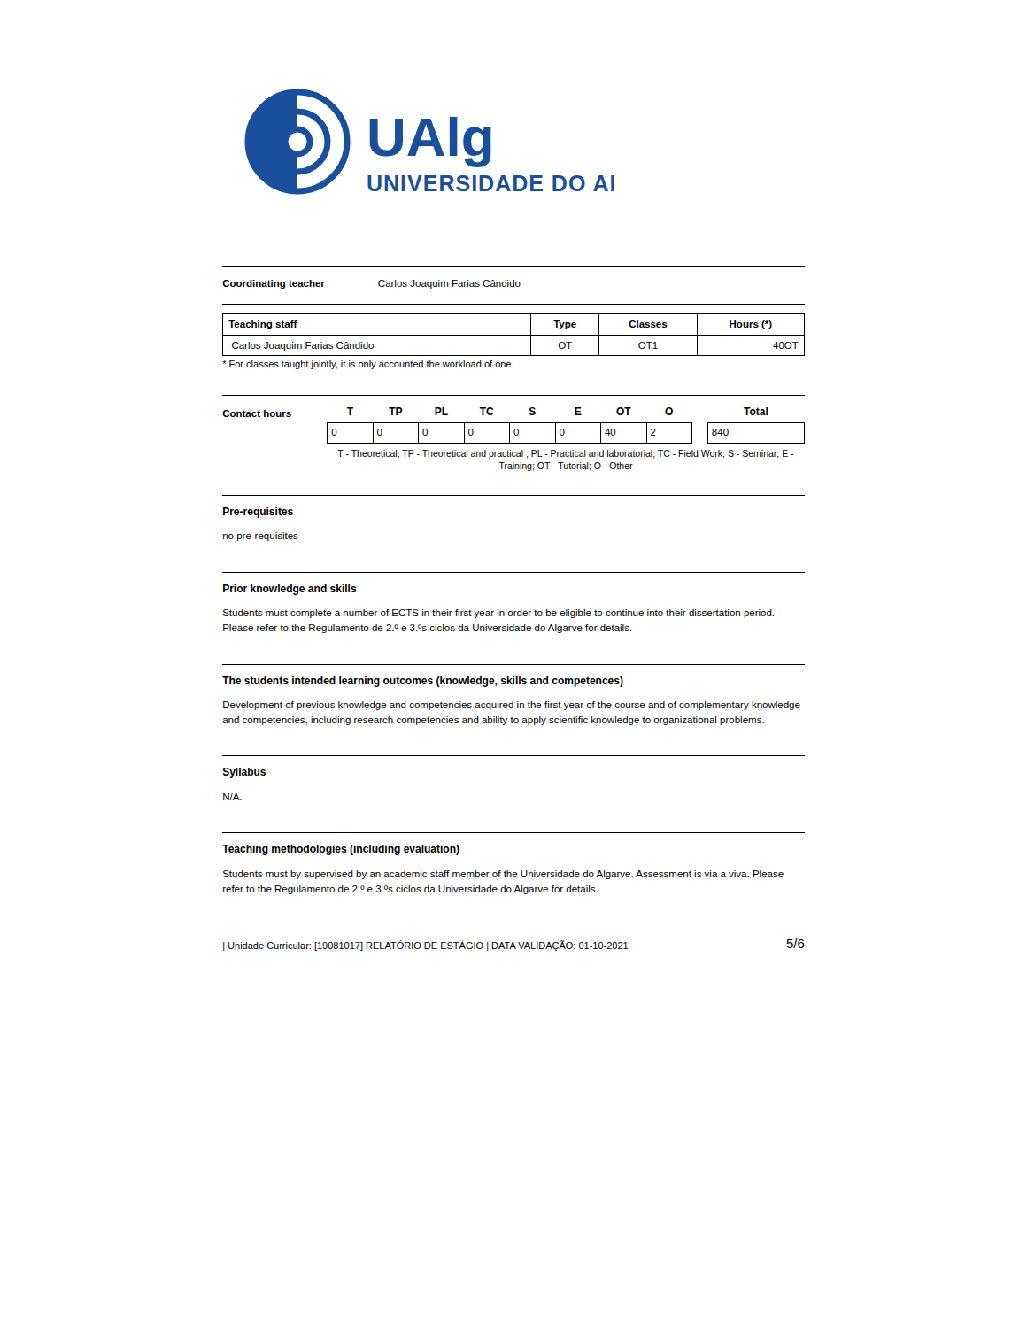Coordinating teacher Carlos Joaquim Farias Cândido
| Teaching staff | Type | Classes | Hours (*) |
| --- | --- | --- | --- |
| Carlos Joaquim Farias Cândido | OT | OT1 | 40OT |
* For classes taught jointly, it is only accounted the workload of one.
Contact hours
| T | TP | PL | TC | S | E | OT | O | | Total |
| --- | --- | --- | --- | --- | --- | --- | --- | --- | --- |
| 0 | 0 | 0 | 0 | 0 | 0 | 40 | 2 | | 840 |
T - Theoretical; TP - Theoretical and practical ; PL - Practical and laboratorial; TC - Field Work; S - Seminar; E - Training; OT - Tutorial; O - Other
Pre-requisites
no pre-requisites
Prior knowledge and skills
Students must complete a number of ECTS in their first year in order to be eligible to continue into their dissertation period. Please refer to the Regulamento de 2.º e 3.ºs ciclos da Universidade do Algarve for details.
The students intended learning outcomes (knowledge, skills and competences)
Development of previous knowledge and competencies acquired in the first year of the course and of complementary knowledge and competencies, including research competencies and ability to apply scientific knowledge to organizational problems.
Syllabus
N/A.
Teaching methodologies (including evaluation)
Students must by supervised by an academic staff member of the Universidade do Algarve. Assessment is via a viva. Please refer to the Regulamento de 2.º e 3.ºs ciclos da Universidade do Algarve for details.
| Unidade Curricular: [19081017] RELATÓRIO DE ESTÁGIO | DATA VALIDAÇÃO: 01-10-2021
5/6